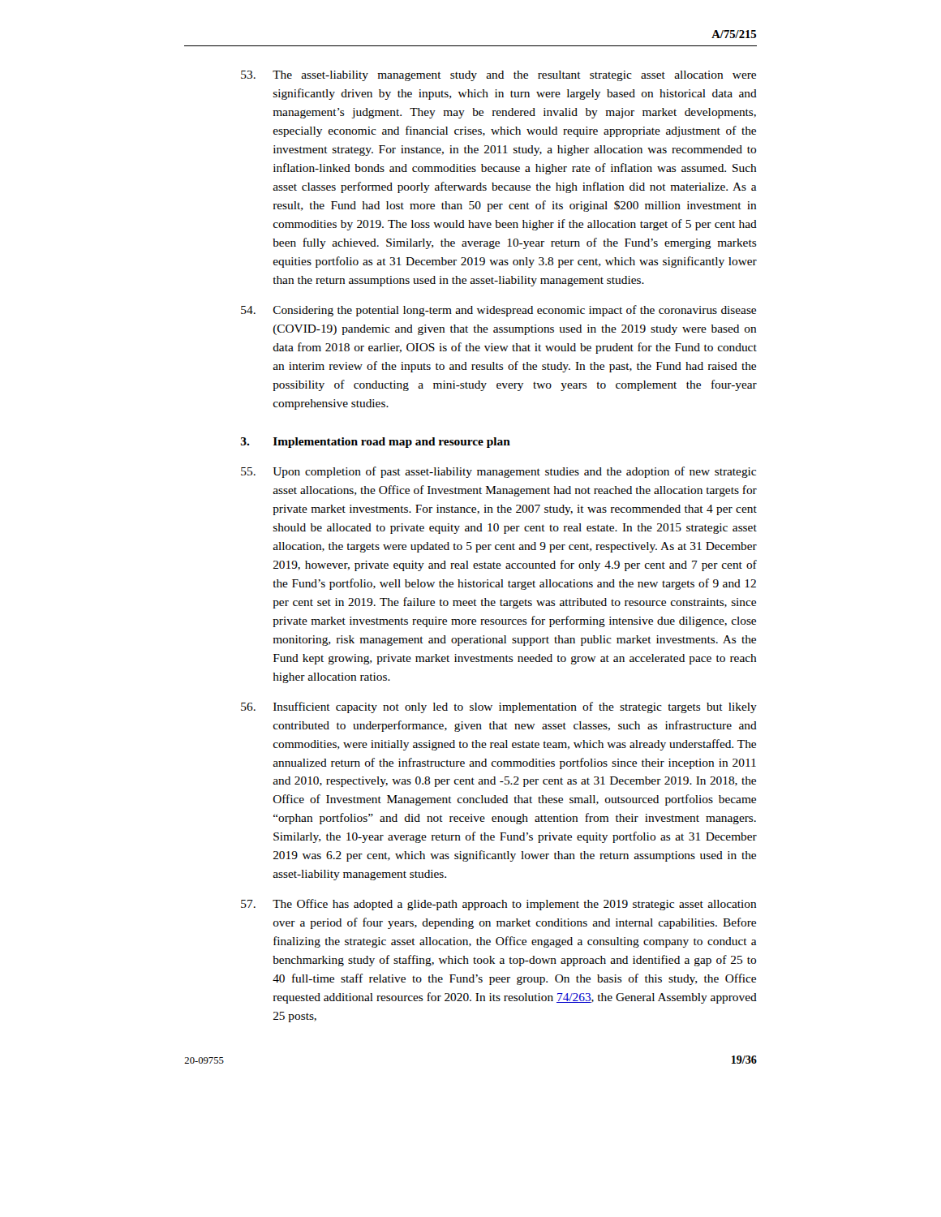A/75/215
53. The asset-liability management study and the resultant strategic asset allocation were significantly driven by the inputs, which in turn were largely based on historical data and management’s judgment. They may be rendered invalid by major market developments, especially economic and financial crises, which would require appropriate adjustment of the investment strategy. For instance, in the 2011 study, a higher allocation was recommended to inflation-linked bonds and commodities because a higher rate of inflation was assumed. Such asset classes performed poorly afterwards because the high inflation did not materialize. As a result, the Fund had lost more than 50 per cent of its original $200 million investment in commodities by 2019. The loss would have been higher if the allocation target of 5 per cent had been fully achieved. Similarly, the average 10-year return of the Fund’s emerging markets equities portfolio as at 31 December 2019 was only 3.8 per cent, which was significantly lower than the return assumptions used in the asset-liability management studies.
54. Considering the potential long-term and widespread economic impact of the coronavirus disease (COVID-19) pandemic and given that the assumptions used in the 2019 study were based on data from 2018 or earlier, OIOS is of the view that it would be prudent for the Fund to conduct an interim review of the inputs to and results of the study. In the past, the Fund had raised the possibility of conducting a mini-study every two years to complement the four-year comprehensive studies.
3. Implementation road map and resource plan
55. Upon completion of past asset-liability management studies and the adoption of new strategic asset allocations, the Office of Investment Management had not reached the allocation targets for private market investments. For instance, in the 2007 study, it was recommended that 4 per cent should be allocated to private equity and 10 per cent to real estate. In the 2015 strategic asset allocation, the targets were updated to 5 per cent and 9 per cent, respectively. As at 31 December 2019, however, private equity and real estate accounted for only 4.9 per cent and 7 per cent of the Fund’s portfolio, well below the historical target allocations and the new targets of 9 and 12 per cent set in 2019. The failure to meet the targets was attributed to resource constraints, since private market investments require more resources for performing intensive due diligence, close monitoring, risk management and operational support than public market investments. As the Fund kept growing, private market investments needed to grow at an accelerated pace to reach higher allocation ratios.
56. Insufficient capacity not only led to slow implementation of the strategic targets but likely contributed to underperformance, given that new asset classes, such as infrastructure and commodities, were initially assigned to the real estate team, which was already understaffed. The annualized return of the infrastructure and commodities portfolios since their inception in 2011 and 2010, respectively, was 0.8 per cent and -5.2 per cent as at 31 December 2019. In 2018, the Office of Investment Management concluded that these small, outsourced portfolios became “orphan portfolios” and did not receive enough attention from their investment managers. Similarly, the 10-year average return of the Fund’s private equity portfolio as at 31 December 2019 was 6.2 per cent, which was significantly lower than the return assumptions used in the asset-liability management studies.
57. The Office has adopted a glide-path approach to implement the 2019 strategic asset allocation over a period of four years, depending on market conditions and internal capabilities. Before finalizing the strategic asset allocation, the Office engaged a consulting company to conduct a benchmarking study of staffing, which took a top-down approach and identified a gap of 25 to 40 full-time staff relative to the Fund’s peer group. On the basis of this study, the Office requested additional resources for 2020. In its resolution 74/263, the General Assembly approved 25 posts,
20-09755
19/36